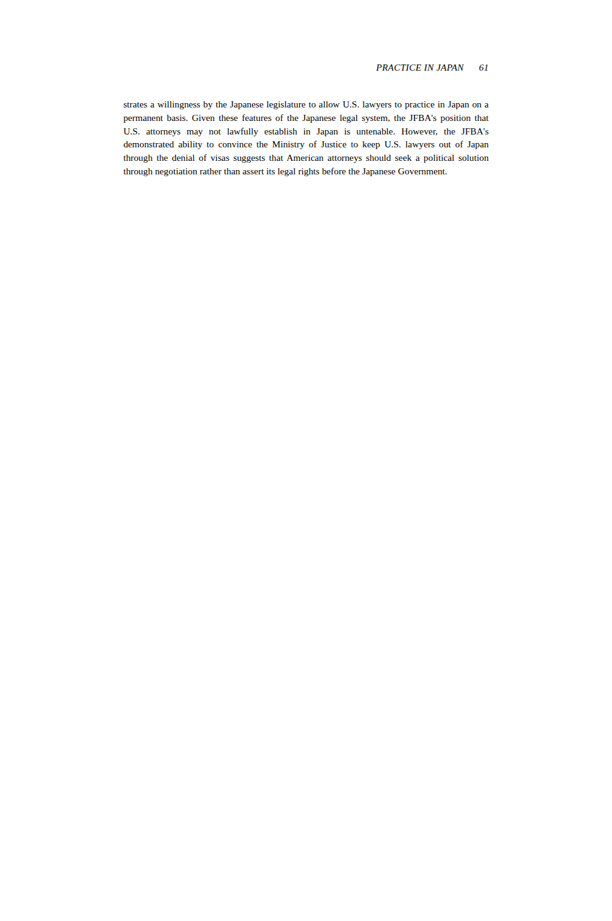PRACTICE IN JAPAN61
strates a willingness by the Japanese legislature to allow U.S. lawyers to practice in Japan on a permanent basis. Given these features of the Japanese legal system, the JFBA's position that U.S. attorneys may not lawfully establish in Japan is untenable. However, the JFBA's demonstrated ability to convince the Ministry of Justice to keep U.S. lawyers out of Japan through the denial of visas suggests that American attorneys should seek a political solution through negotiation rather than assert its legal rights before the Japanese Government.